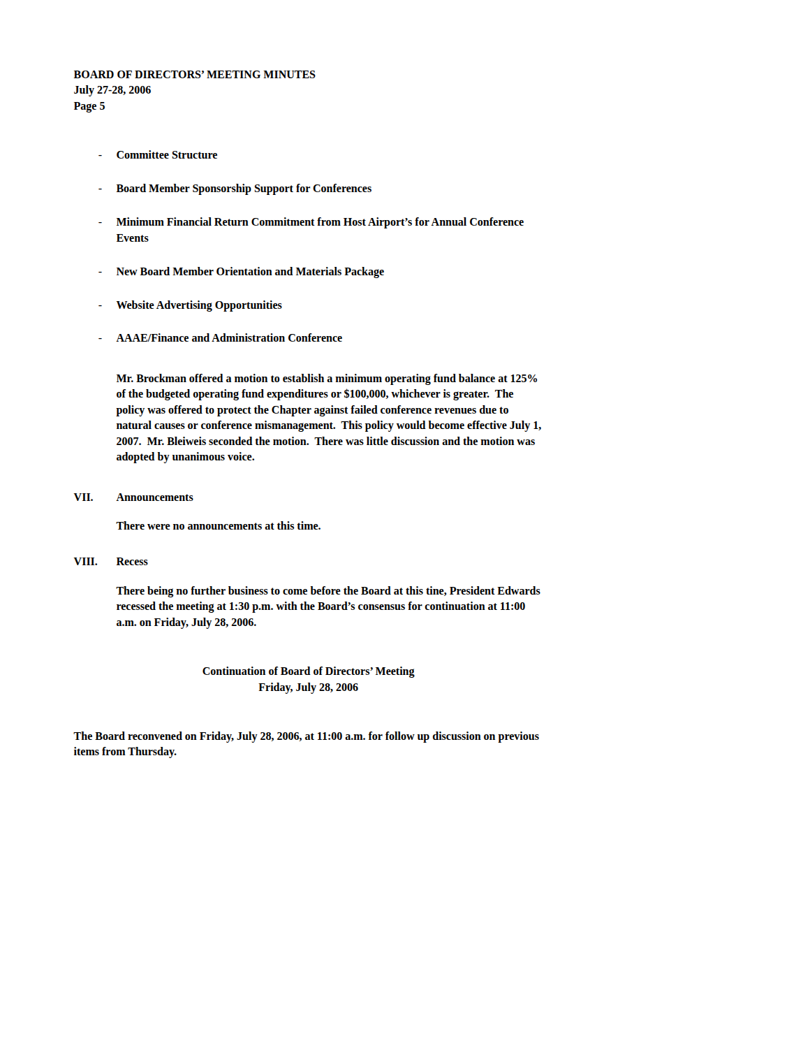BOARD OF DIRECTORS’ MEETING MINUTES
July 27-28, 2006
Page 5
Committee Structure
Board Member Sponsorship Support for Conferences
Minimum Financial Return Commitment from Host Airport’s for Annual Conference Events
New Board Member Orientation and Materials Package
Website Advertising Opportunities
AAAE/Finance and Administration Conference
Mr. Brockman offered a motion to establish a minimum operating fund balance at 125% of the budgeted operating fund expenditures or $100,000, whichever is greater. The policy was offered to protect the Chapter against failed conference revenues due to natural causes or conference mismanagement. This policy would become effective July 1, 2007. Mr. Bleiweis seconded the motion. There was little discussion and the motion was adopted by unanimous voice.
VII. Announcements
There were no announcements at this time.
VIII. Recess
There being no further business to come before the Board at this tine, President Edwards recessed the meeting at 1:30 p.m. with the Board’s consensus for continuation at 11:00 a.m. on Friday, July 28, 2006.
Continuation of Board of Directors’ Meeting
Friday, July 28, 2006
The Board reconvened on Friday, July 28, 2006, at 11:00 a.m. for follow up discussion on previous items from Thursday.